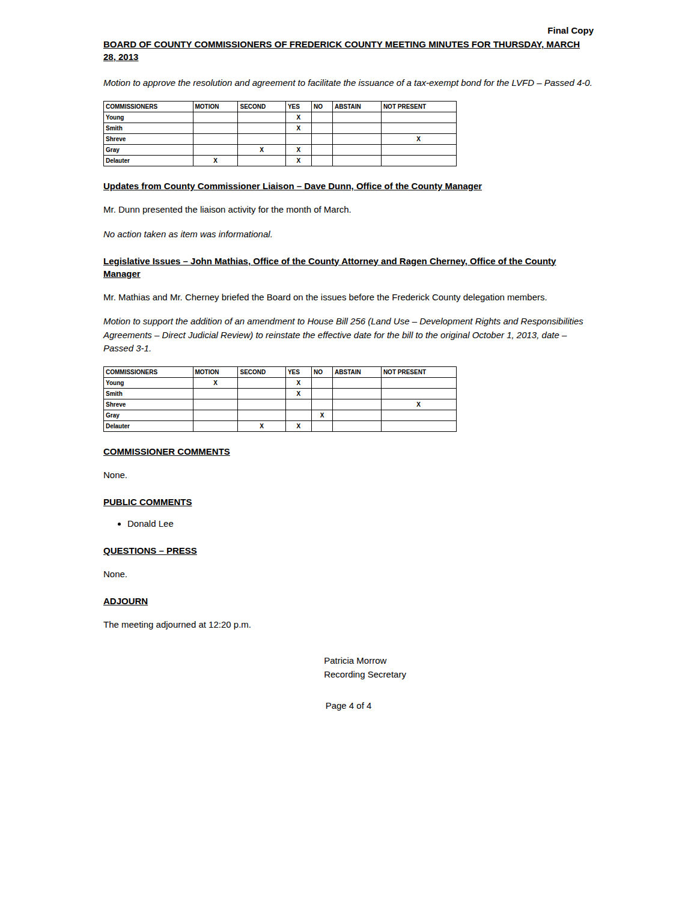Final Copy
BOARD OF COUNTY COMMISSIONERS OF FREDERICK COUNTY MEETING MINUTES FOR THURSDAY, MARCH 28, 2013
Motion to approve the resolution and agreement to facilitate the issuance of a tax-exempt bond for the LVFD – Passed 4-0.
| COMMISSIONERS | MOTION | SECOND | YES | NO | ABSTAIN | NOT PRESENT |
| --- | --- | --- | --- | --- | --- | --- |
| Young | | | X | | | |
| Smith | | | X | | | |
| Shreve | | | | | | X |
| Gray | | X | X | | | |
| Delauter | X | | X | | | |
Updates from County Commissioner Liaison – Dave Dunn, Office of the County Manager
Mr. Dunn presented the liaison activity for the month of March.
No action taken as item was informational.
Legislative Issues – John Mathias, Office of the County Attorney and Ragen Cherney, Office of the County Manager
Mr. Mathias and Mr. Cherney briefed the Board on the issues before the Frederick County delegation members.
Motion to support the addition of an amendment to House Bill 256 (Land Use – Development Rights and Responsibilities Agreements – Direct Judicial Review) to reinstate the effective date for the bill to the original October 1, 2013, date – Passed 3-1.
| COMMISSIONERS | MOTION | SECOND | YES | NO | ABSTAIN | NOT PRESENT |
| --- | --- | --- | --- | --- | --- | --- |
| Young | X | | X | | | |
| Smith | | | X | | | |
| Shreve | | | | | | X |
| Gray | | | | X | | |
| Delauter | | X | X | | | |
COMMISSIONER COMMENTS
None.
PUBLIC COMMENTS
Donald Lee
QUESTIONS – PRESS
None.
ADJOURN
The meeting adjourned at 12:20 p.m.
Patricia Morrow
Recording Secretary
Page 4 of 4